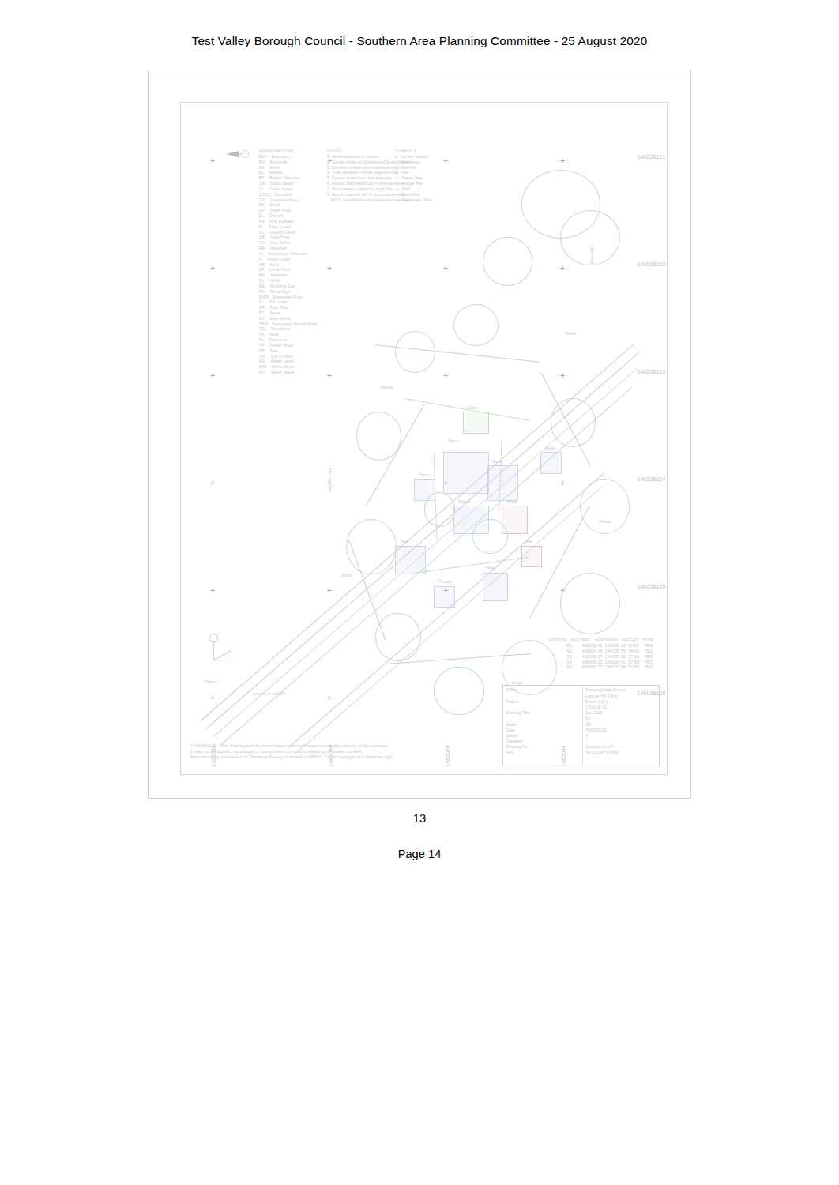Test Valley Borough Council - Southern Area Planning Committee - 25 August 2020
+
+
+
+
+
+
+
+
+
+
+
+
+
+
+
+
+
+
+
+
+
+
140036101
140036102
140036103
140036104
140036105
140036106
1382024
1382044
1382064
1382084
Station 1
Levels in mAOD
ABBREVIATIONS BDY Boundary BH Borehole BK Brick BL Bollard BT British Telecom CB Catch Basin CL Cover Level CONC Concrete CP Concrete Post DK Deck DP Down Pipe EL Electric FH Fire Hydrant FL Floor Level GL Ground Level GP Gate Post GV Gas Valve HR Handrail IC Inspection Chamber IL Invert Level KB Kerb LP Lamp Post MH Manhole PL Plinth RE Rodding Eye RS Road Sign RWP Rainwater Pipe SL Sill Level SP Sign Post ST Stone SV Stop Valve TBM Temporary Bench Mark TEL Telephone TK Tank TL Top Level TP Timber Post TR Tree TW Top of Wall WL Water Level WM Water Meter WV Water Valve
NOTES 1. All dimensions in metres. 2. Levels relate to Ordnance Datum Newlyn. 3. Services shown are indicative only. 4. Tree canopies shown approximate. 5. Do not scale from this drawing. 6. Report discrepancies to the surveyor. 7. Boundaries subject to legal title. 8. Survey carried out in accordance with RICS specification for measured surveys.
SYMBOLS ● Survey station △ Spot level □ Manhole ○ Tree — Fence line — Hedge line — Wall — Kerb line — Overhead cable
Barn
Store
Stable
Shed
Tank
Gate
Yard
Pen
Bin
Trough
Pole
Hedge
Track
Ditch
Verge
Fence
Access track
Boundary
STATION EASTING NORTHING HEIGHT TYPE S1 438012.41 140036.12 58.12 PEG S2 438024.18 140036.55 58.04 PEG S3 438036.07 140036.98 57.96 PEG S4 438048.33 140036.41 57.88 PEG S5 438060.77 140036.84 57.80 PEG
Client
Project
Drawing Title
Scale
Date
Drawn
Checked
Drawing No.
Rev
Topographical Survey
Land at Hill Farm
Sheet 1 of 1
1:500 @ A1
Jan 2020
AC
JD
TS/0001/01
A
Surveyors LLP
Tel 01234 567890
COPYRIGHT - This drawing and the information contained herein remain the property of the surveyor. It may not be copied, reproduced or transmitted in any form without prior written consent. Reproduced by permission of Ordnance Survey on behalf of HMSO. Crown copyright and database right.
13
Page 14